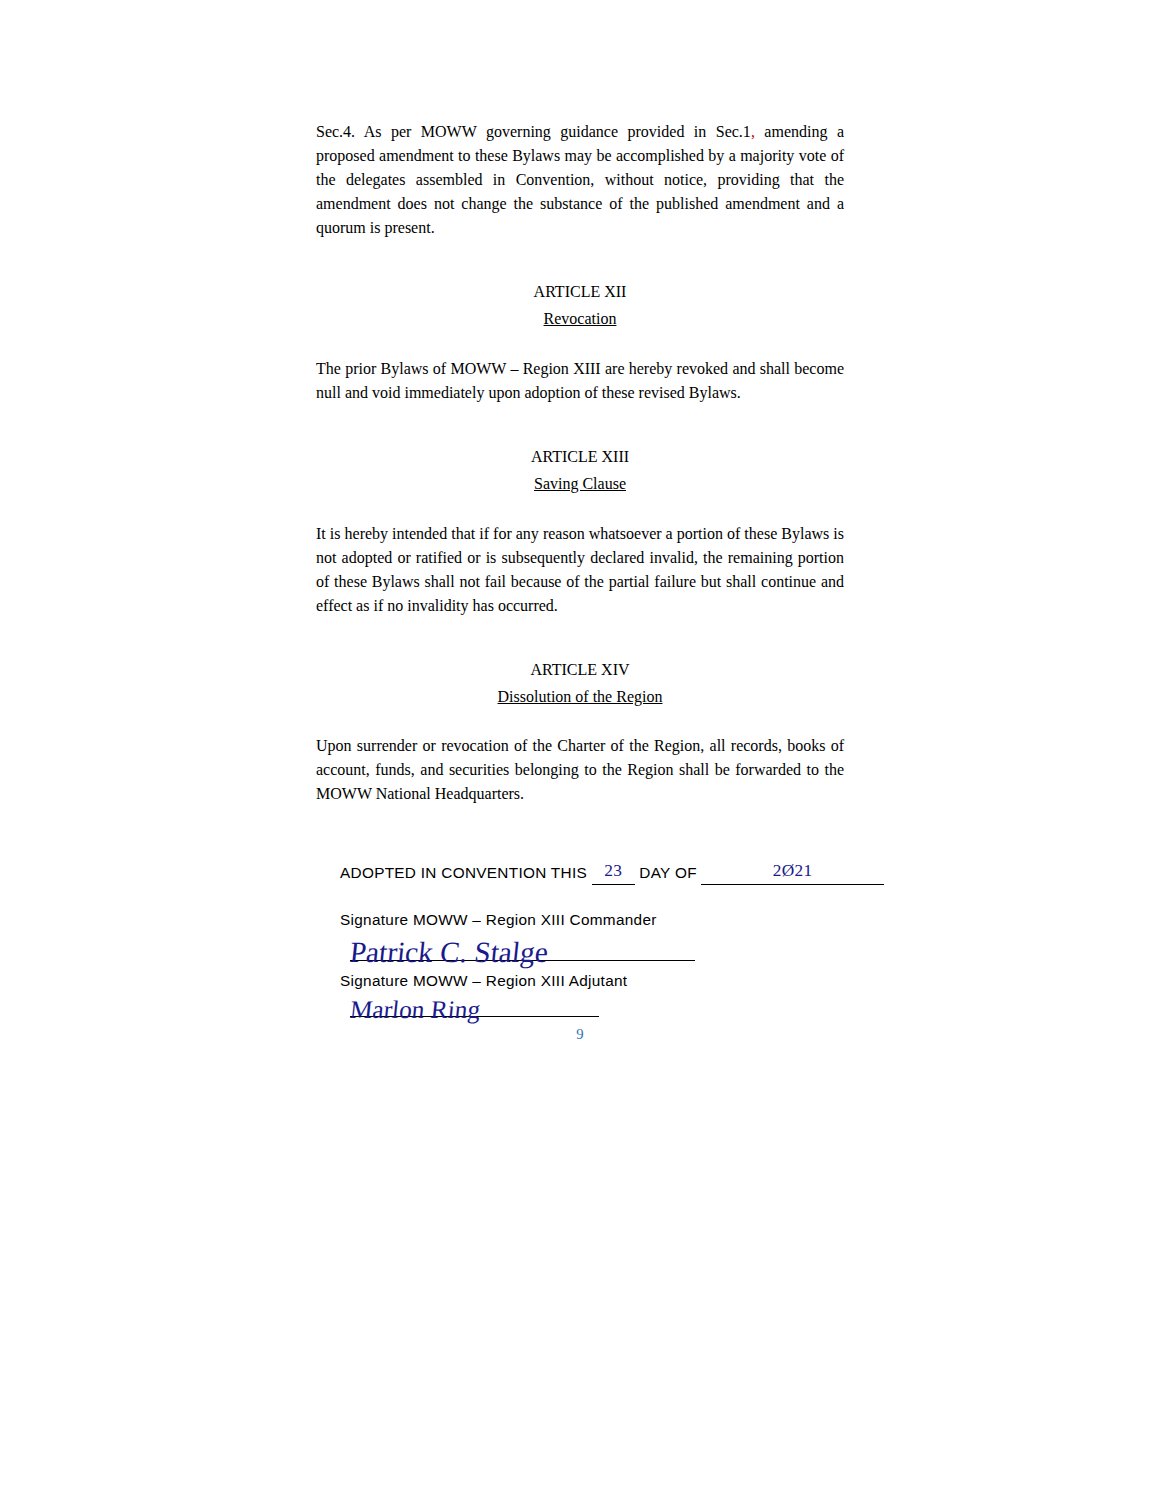Sec.4. As per MOWW governing guidance provided in Sec.1, amending a proposed amendment to these Bylaws may be accomplished by a majority vote of the delegates assembled in Convention, without notice, providing that the amendment does not change the substance of the published amendment and a quorum is present.
ARTICLE XII Revocation
The prior Bylaws of MOWW – Region XIII are hereby revoked and shall become null and void immediately upon adoption of these revised Bylaws.
ARTICLE XIII Saving Clause
It is hereby intended that if for any reason whatsoever a portion of these Bylaws is not adopted or ratified or is subsequently declared invalid, the remaining portion of these Bylaws shall not fail because of the partial failure but shall continue and effect as if no invalidity has occurred.
ARTICLE XIV Dissolution of the Region
Upon surrender or revocation of the Charter of the Region, all records, books of account, funds, and securities belonging to the Region shall be forwarded to the MOWW National Headquarters.
ADOPTED IN CONVENTION THIS 23 DAY OF 2Ø21
Signature MOWW – Region XIII Commander
Patrick C. Stalge
Signature MOWW – Region XIII Adjutant
Marlon Ring
9